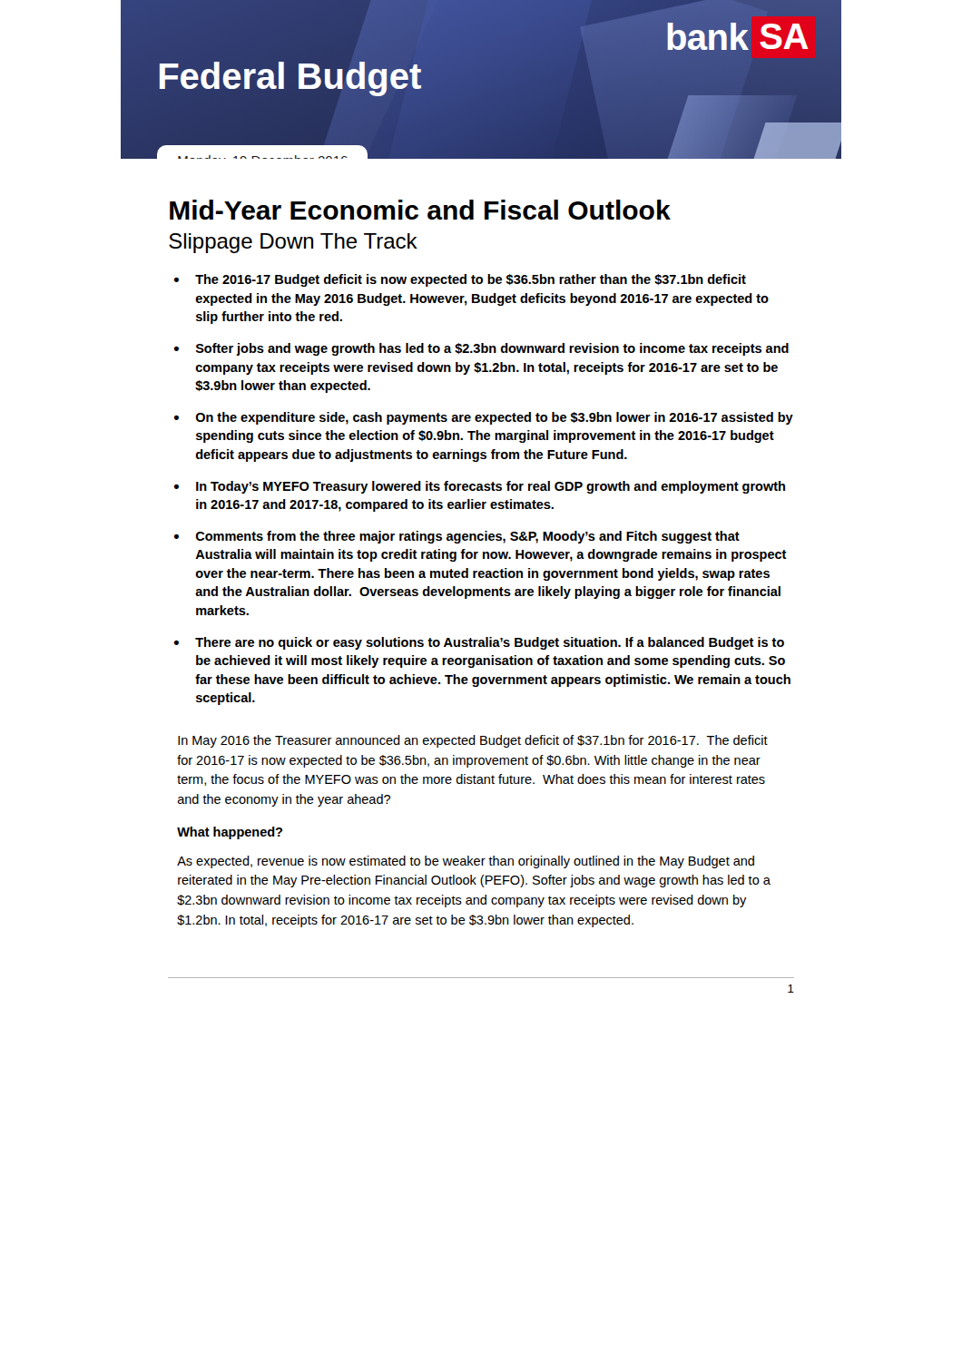bank SA
Federal Budget
Monday, 19 December 2016
Mid-Year Economic and Fiscal Outlook
Slippage Down The Track
The 2016-17 Budget deficit is now expected to be $36.5bn rather than the $37.1bn deficit expected in the May 2016 Budget. However, Budget deficits beyond 2016-17 are expected to slip further into the red.
Softer jobs and wage growth has led to a $2.3bn downward revision to income tax receipts and company tax receipts were revised down by $1.2bn. In total, receipts for 2016-17 are set to be $3.9bn lower than expected.
On the expenditure side, cash payments are expected to be $3.9bn lower in 2016-17 assisted by spending cuts since the election of $0.9bn. The marginal improvement in the 2016-17 budget deficit appears due to adjustments to earnings from the Future Fund.
In Today’s MYEFO Treasury lowered its forecasts for real GDP growth and employment growth in 2016-17 and 2017-18, compared to its earlier estimates.
Comments from the three major ratings agencies, S&P, Moody’s and Fitch suggest that Australia will maintain its top credit rating for now. However, a downgrade remains in prospect over the near-term. There has been a muted reaction in government bond yields, swap rates and the Australian dollar. Overseas developments are likely playing a bigger role for financial markets.
There are no quick or easy solutions to Australia’s Budget situation. If a balanced Budget is to be achieved it will most likely require a reorganisation of taxation and some spending cuts. So far these have been difficult to achieve. The government appears optimistic. We remain a touch sceptical.
In May 2016 the Treasurer announced an expected Budget deficit of $37.1bn for 2016-17. The deficit for 2016-17 is now expected to be $36.5bn, an improvement of $0.6bn. With little change in the near term, the focus of the MYEFO was on the more distant future. What does this mean for interest rates and the economy in the year ahead?
What happened?
As expected, revenue is now estimated to be weaker than originally outlined in the May Budget and reiterated in the May Pre-election Financial Outlook (PEFO). Softer jobs and wage growth has led to a $2.3bn downward revision to income tax receipts and company tax receipts were revised down by $1.2bn. In total, receipts for 2016-17 are set to be $3.9bn lower than expected.
1